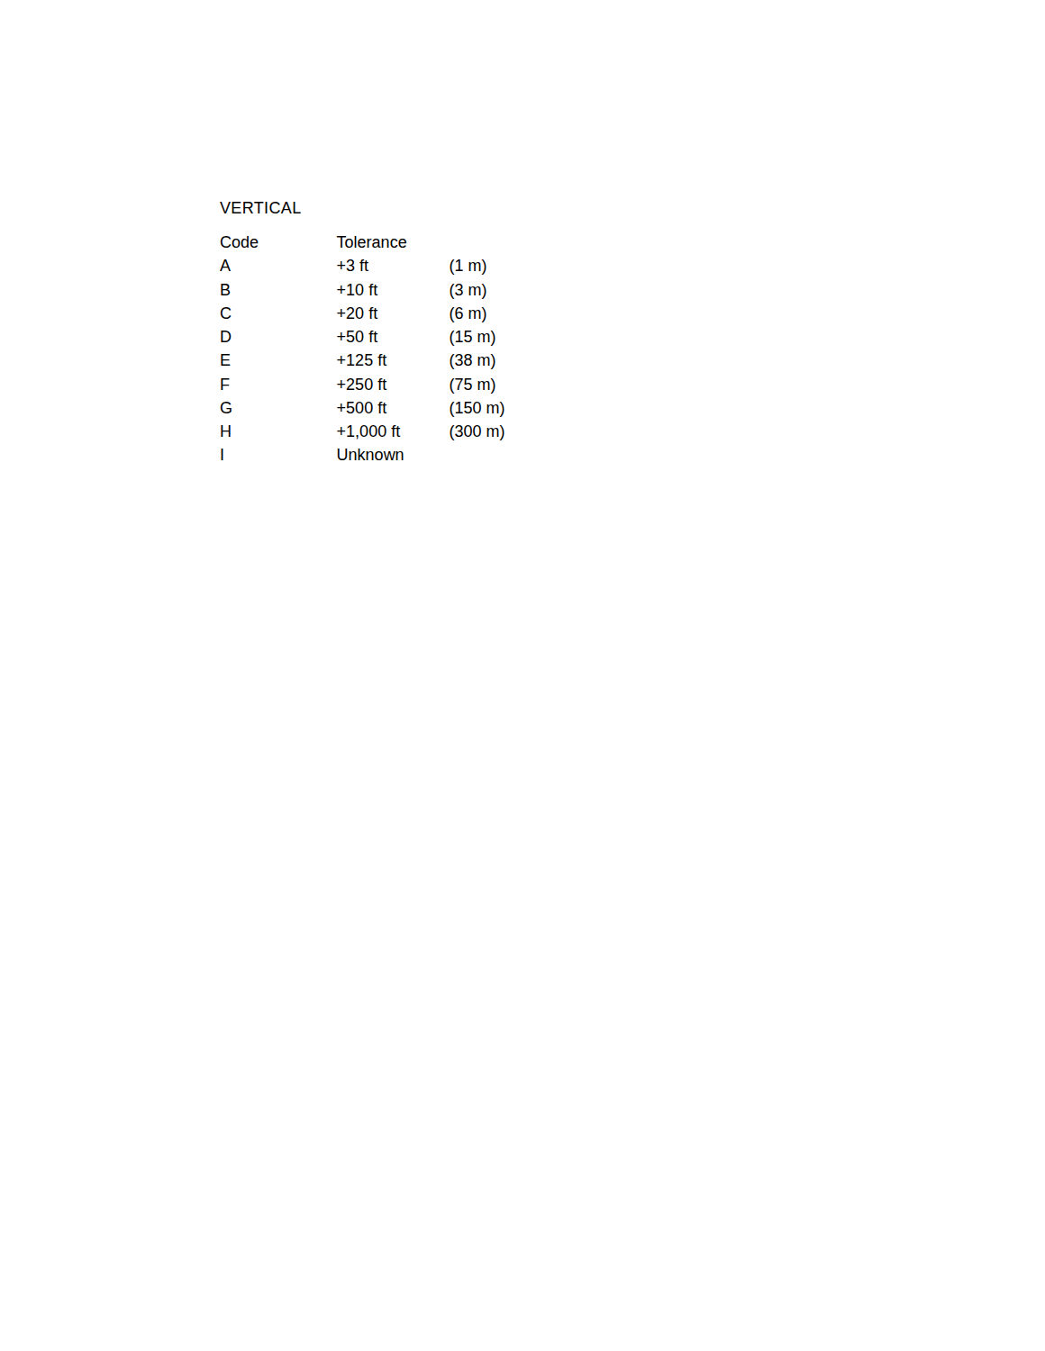VERTICAL
| Code | Tolerance | |
| --- | --- | --- |
| A | +3 ft | (1 m) |
| B | +10 ft | (3 m) |
| C | +20 ft | (6 m) |
| D | +50 ft | (15 m) |
| E | +125 ft | (38 m) |
| F | +250 ft | (75 m) |
| G | +500 ft | (150 m) |
| H | +1,000 ft | (300 m) |
| I | Unknown | |